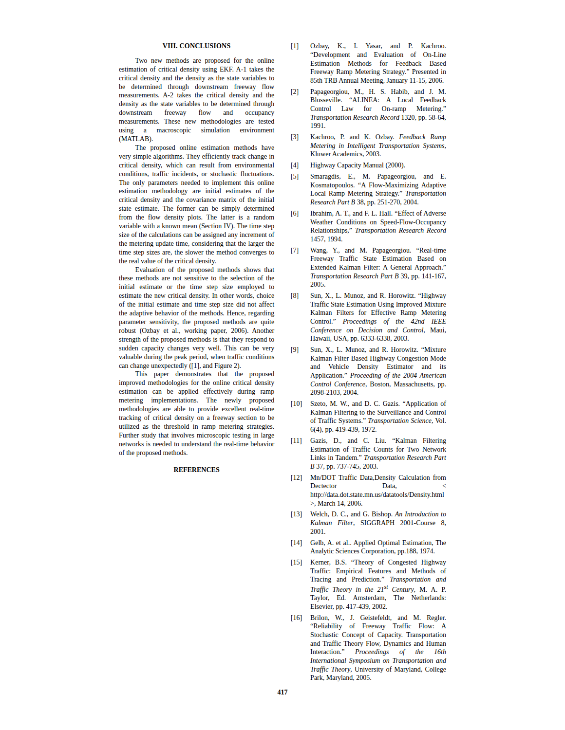VIII. CONCLUSIONS
Two new methods are proposed for the online estimation of critical density using EKF. A-1 takes the critical density and the density as the state variables to be determined through downstream freeway flow measurements. A-2 takes the critical density and the density as the state variables to be determined through downstream freeway flow and occupancy measurements. These new methodologies are tested using a macroscopic simulation environment (MATLAB).
The proposed online estimation methods have very simple algorithms. They efficiently track change in critical density, which can result from environmental conditions, traffic incidents, or stochastic fluctuations. The only parameters needed to implement this online estimation methodology are initial estimates of the critical density and the covariance matrix of the initial state estimate. The former can be simply determined from the flow density plots. The latter is a random variable with a known mean (Section IV). The time step size of the calculations can be assigned any increment of the metering update time, considering that the larger the time step sizes are, the slower the method converges to the real value of the critical density.
Evaluation of the proposed methods shows that these methods are not sensitive to the selection of the initial estimate or the time step size employed to estimate the new critical density. In other words, choice of the initial estimate and time step size did not affect the adaptive behavior of the methods. Hence, regarding parameter sensitivity, the proposed methods are quite robust (Ozbay et al., working paper, 2006). Another strength of the proposed methods is that they respond to sudden capacity changes very well. This can be very valuable during the peak period, when traffic conditions can change unexpectedly ([1], and Figure 2).
This paper demonstrates that the proposed improved methodologies for the online critical density estimation can be applied effectively during ramp metering implementations. The newly proposed methodologies are able to provide excellent real-time tracking of critical density on a freeway section to be utilized as the threshold in ramp metering strategies. Further study that involves microscopic testing in large networks is needed to understand the real-time behavior of the proposed methods.
REFERENCES
[1] Ozbay, K., I. Yasar, and P. Kachroo. “Development and Evaluation of On-Line Estimation Methods for Feedback Based Freeway Ramp Metering Strategy.” Presented in 85th TRB Annual Meeting, January 11-15, 2006.
[2] Papageorgiou, M., H. S. Habib, and J. M. Blosseville. “ALINEA: A Local Feedback Control Law for On-ramp Metering.” Transportation Research Record 1320, pp. 58-64, 1991.
[3] Kachroo, P. and K. Ozbay. Feedback Ramp Metering in Intelligent Transportation Systems, Kluwer Academics, 2003.
[4] Highway Capacity Manual (2000).
[5] Smaragdis, E., M. Papageorgiou, and E. Kosmatopoulos. “A Flow-Maximizing Adaptive Local Ramp Metering Strategy.” Transportation Research Part B 38, pp. 251-270, 2004.
[6] Ibrahim, A. T., and F. L. Hall. “Effect of Adverse Weather Conditions on Speed-Flow-Occupancy Relationships,” Transportation Research Record 1457, 1994.
[7] Wang, Y., and M. Papageorgiou. “Real-time Freeway Traffic State Estimation Based on Extended Kalman Filter: A General Approach.” Transportation Research Part B 39, pp. 141-167, 2005.
[8] Sun, X., L. Munoz, and R. Horowitz. “Highway Traffic State Estimation Using Improved Mixture Kalman Filters for Effective Ramp Metering Control.” Proceedings of the 42nd IEEE Conference on Decision and Control, Maui, Hawaii, USA, pp. 6333-6338, 2003.
[9] Sun, X., L. Munoz, and R. Horowitz. “Mixture Kalman Filter Based Highway Congestion Mode and Vehicle Density Estimator and its Application.” Proceeding of the 2004 American Control Conference, Boston, Massachusetts, pp. 2098-2103, 2004.
[10] Szeto, M. W., and D. C. Gazis. “Application of Kalman Filtering to the Surveillance and Control of Traffic Systems.” Transportation Science, Vol. 6(4), pp. 419-439, 1972.
[11] Gazis, D., and C. Liu. “Kalman Filtering Estimation of Traffic Counts for Two Network Links in Tandem.” Transportation Research Part B 37, pp. 737-745, 2003.
[12] Mn/DOT Traffic Data,Density Calculation from Dectector Data, < http://data.dot.state.mn.us/datatools/Density.html >, March 14, 2006.
[13] Welch, D. C., and G. Bishop. An Introduction to Kalman Filter, SIGGRAPH 2001-Course 8, 2001.
[14] Gelb, A. et al.. Applied Optimal Estimation, The Analytic Sciences Corporation, pp.188, 1974.
[15] Kerner, B.S. “Theory of Congested Highway Traffic: Empirical Features and Methods of Tracing and Prediction.” Transportation and Traffic Theory in the 21st Century, M. A. P. Taylor, Ed. Amsterdam, The Netherlands: Elsevier, pp. 417-439, 2002.
[16] Brilon, W., J. Geistefeldt, and M. Regler. “Reliability of Freeway Traffic Flow: A Stochastic Concept of Capacity. Transportation and Traffic Theory Flow, Dynamics and Human Interaction.” Proceedings of the 16th International Symposium on Transportation and Traffic Theory, University of Maryland, College Park, Maryland, 2005.
417